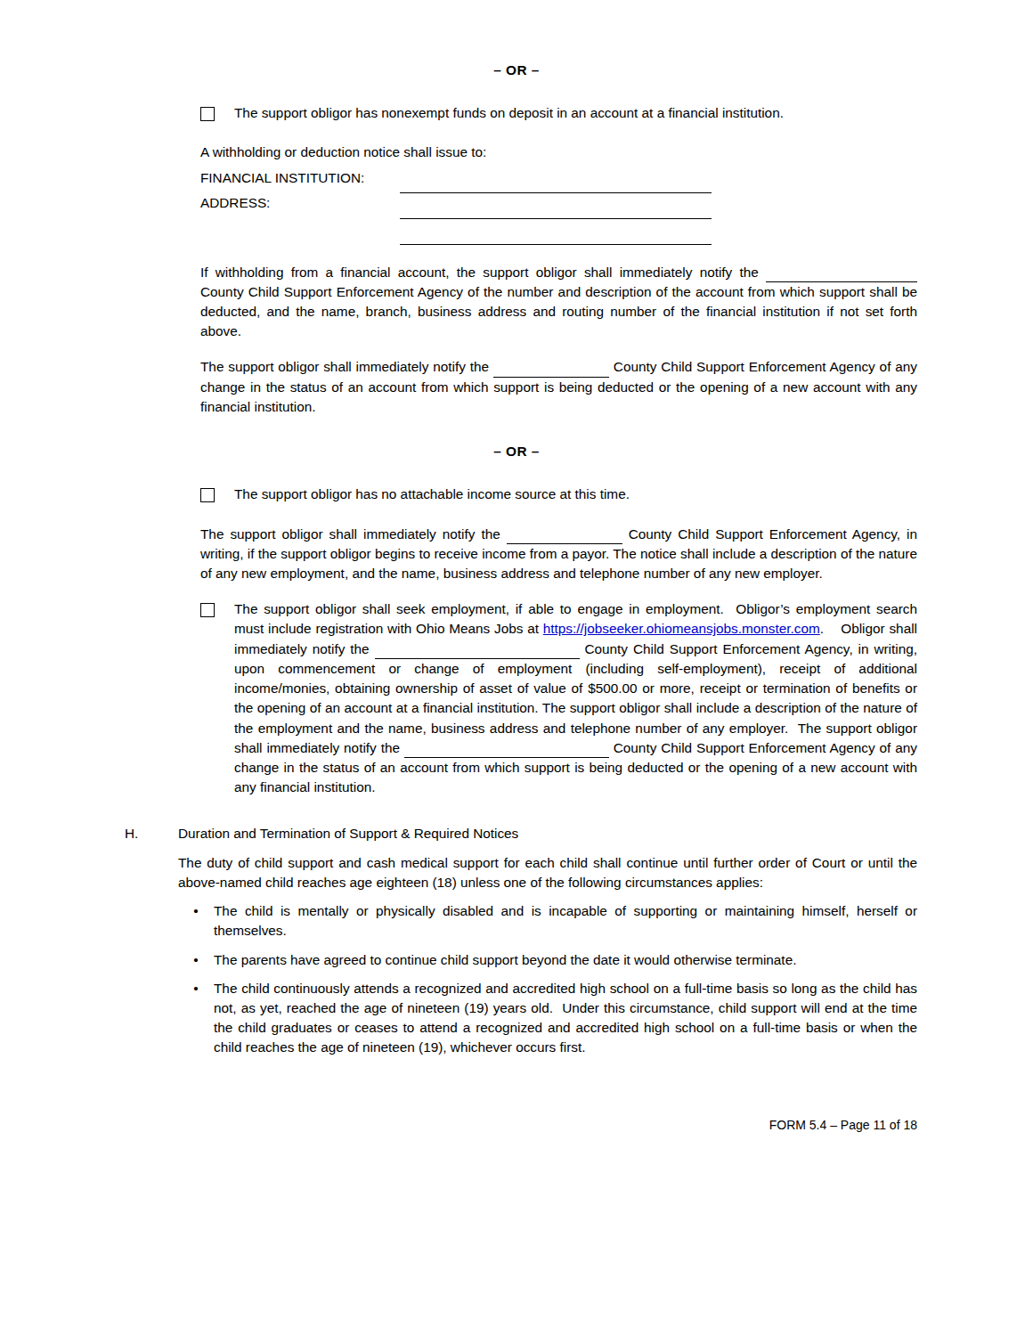– OR –
The support obligor has nonexempt funds on deposit in an account at a financial institution.
A withholding or deduction notice shall issue to:
| FINANCIAL INSTITUTION: | |
| ADDRESS: | |
If withholding from a financial account, the support obligor shall immediately notify the County Child Support Enforcement Agency of the number and description of the account from which support shall be deducted, and the name, branch, business address and routing number of the financial institution if not set forth above.
The support obligor shall immediately notify the County Child Support Enforcement Agency of any change in the status of an account from which support is being deducted or the opening of a new account with any financial institution.
– OR –
The support obligor has no attachable income source at this time.
The support obligor shall immediately notify the County Child Support Enforcement Agency, in writing, if the support obligor begins to receive income from a payor. The notice shall include a description of the nature of any new employment, and the name, business address and telephone number of any new employer.
The support obligor shall seek employment, if able to engage in employment. Obligor’s employment search must include registration with Ohio Means Jobs at https://jobseeker.ohiomeansjobs.monster.com. Obligor shall immediately notify the County Child Support Enforcement Agency, in writing, upon commencement or change of employment (including self-employment), receipt of additional income/monies, obtaining ownership of asset of value of $500.00 or more, receipt or termination of benefits or the opening of an account at a financial institution. The support obligor shall include a description of the nature of the employment and the name, business address and telephone number of any employer. The support obligor shall immediately notify the County Child Support Enforcement Agency of any change in the status of an account from which support is being deducted or the opening of a new account with any financial institution.
H.
Duration and Termination of Support & Required Notices
The duty of child support and cash medical support for each child shall continue until further order of Court or until the above-named child reaches age eighteen (18) unless one of the following circumstances applies:
• The child is mentally or physically disabled and is incapable of supporting or maintaining himself, herself or themselves.
• The parents have agreed to continue child support beyond the date it would otherwise terminate.
• The child continuously attends a recognized and accredited high school on a full-time basis so long as the child has not, as yet, reached the age of nineteen (19) years old. Under this circumstance, child support will end at the time the child graduates or ceases to attend a recognized and accredited high school on a full-time basis or when the child reaches the age of nineteen (19), whichever occurs first.
FORM 5.4 – Page 11 of 18